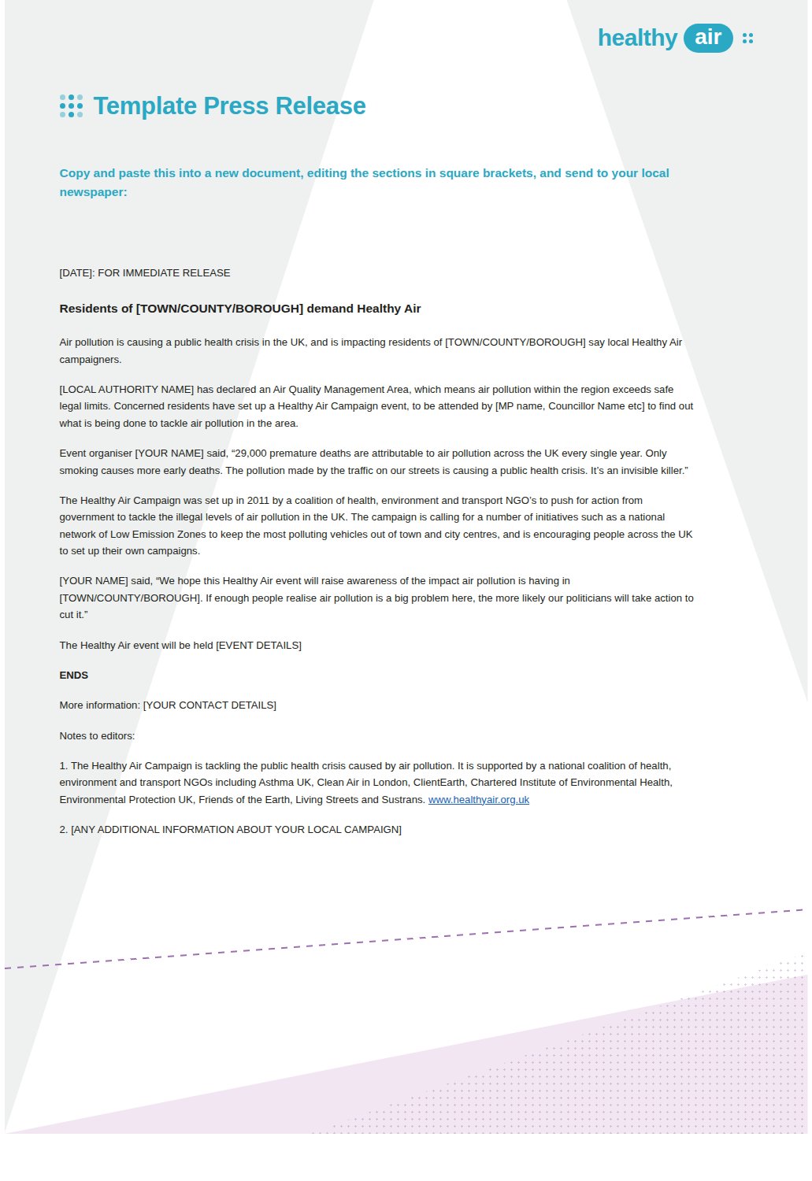healthy air
Template Press Release
Copy and paste this into a new document, editing the sections in square brackets, and send to your local newspaper:
[DATE]: FOR IMMEDIATE RELEASE
Residents of [TOWN/COUNTY/BOROUGH] demand Healthy Air
Air pollution is causing a public health crisis in the UK, and is impacting residents of [TOWN/COUNTY/BOROUGH] say local Healthy Air campaigners.
[LOCAL AUTHORITY NAME] has declared an Air Quality Management Area, which means air pollution within the region exceeds safe legal limits. Concerned residents have set up a Healthy Air Campaign event, to be attended by [MP name, Councillor Name etc] to find out what is being done to tackle air pollution in the area.
Event organiser [YOUR NAME] said, “29,000 premature deaths are attributable to air pollution across the UK every single year. Only smoking causes more early deaths. The pollution made by the traffic on our streets is causing a public health crisis. It’s an invisible killer.”
The Healthy Air Campaign was set up in 2011 by a coalition of health, environment and transport NGO’s to push for action from government to tackle the illegal levels of air pollution in the UK. The campaign is calling for a number of initiatives such as a national network of Low Emission Zones to keep the most polluting vehicles out of town and city centres, and is encouraging people across the UK to set up their own campaigns.
[YOUR NAME] said, “We hope this Healthy Air event will raise awareness of the impact air pollution is having in [TOWN/COUNTY/BOROUGH]. If enough people realise air pollution is a big problem here, the more likely our politicians will take action to cut it.”
The Healthy Air event will be held [EVENT DETAILS]
ENDS
More information: [YOUR CONTACT DETAILS]
Notes to editors:
1. The Healthy Air Campaign is tackling the public health crisis caused by air pollution. It is supported by a national coalition of health, environment and transport NGOs including Asthma UK, Clean Air in London, ClientEarth, Chartered Institute of Environmental Health, Environmental Protection UK, Friends of the Earth, Living Streets and Sustrans. www.healthyair.org.uk
2. [ANY ADDITIONAL INFORMATION ABOUT YOUR LOCAL CAMPAIGN]